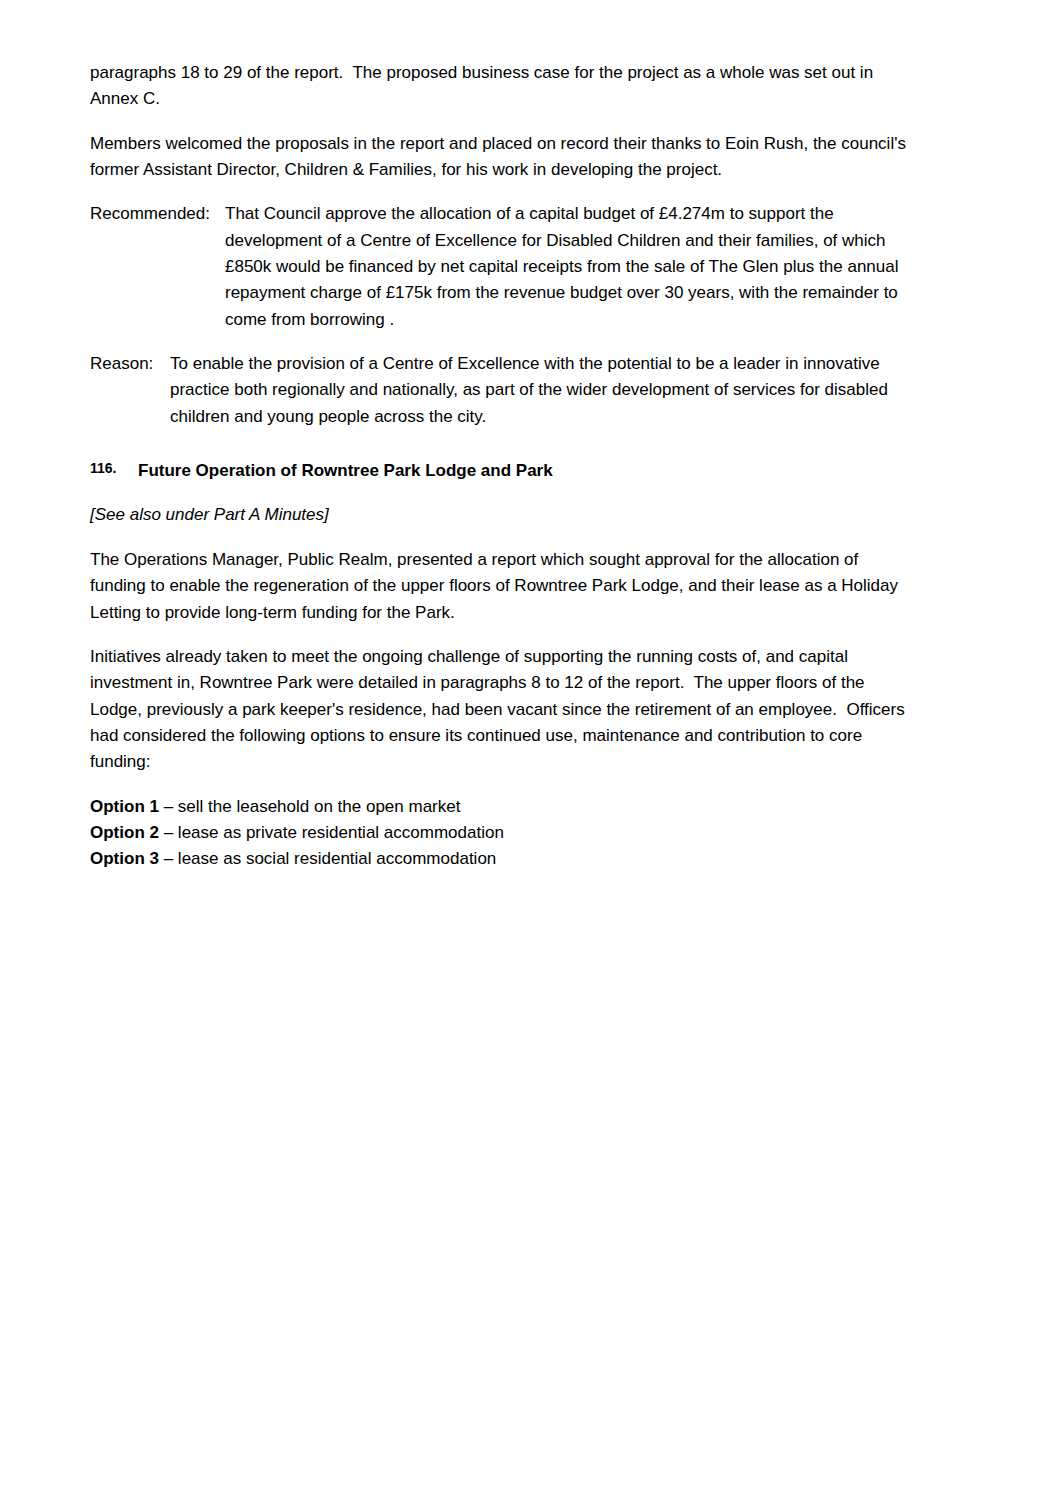paragraphs 18 to 29 of the report. The proposed business case for the project as a whole was set out in Annex C.
Members welcomed the proposals in the report and placed on record their thanks to Eoin Rush, the council's former Assistant Director, Children & Families, for his work in developing the project.
| Recommended: | That Council approve the allocation of a capital budget of £4.274m to support the development of a Centre of Excellence for Disabled Children and their families, of which £850k would be financed by net capital receipts from the sale of The Glen plus the annual repayment charge of £175k from the revenue budget over 30 years, with the remainder to come from borrowing . |
| Reason: | To enable the provision of a Centre of Excellence with the potential to be a leader in innovative practice both regionally and nationally, as part of the wider development of services for disabled children and young people across the city. |
116. Future Operation of Rowntree Park Lodge and Park
[See also under Part A Minutes]
The Operations Manager, Public Realm, presented a report which sought approval for the allocation of funding to enable the regeneration of the upper floors of Rowntree Park Lodge, and their lease as a Holiday Letting to provide long-term funding for the Park.
Initiatives already taken to meet the ongoing challenge of supporting the running costs of, and capital investment in, Rowntree Park were detailed in paragraphs 8 to 12 of the report. The upper floors of the Lodge, previously a park keeper's residence, had been vacant since the retirement of an employee. Officers had considered the following options to ensure its continued use, maintenance and contribution to core funding:
Option 1 – sell the leasehold on the open market
Option 2 – lease as private residential accommodation
Option 3 – lease as social residential accommodation